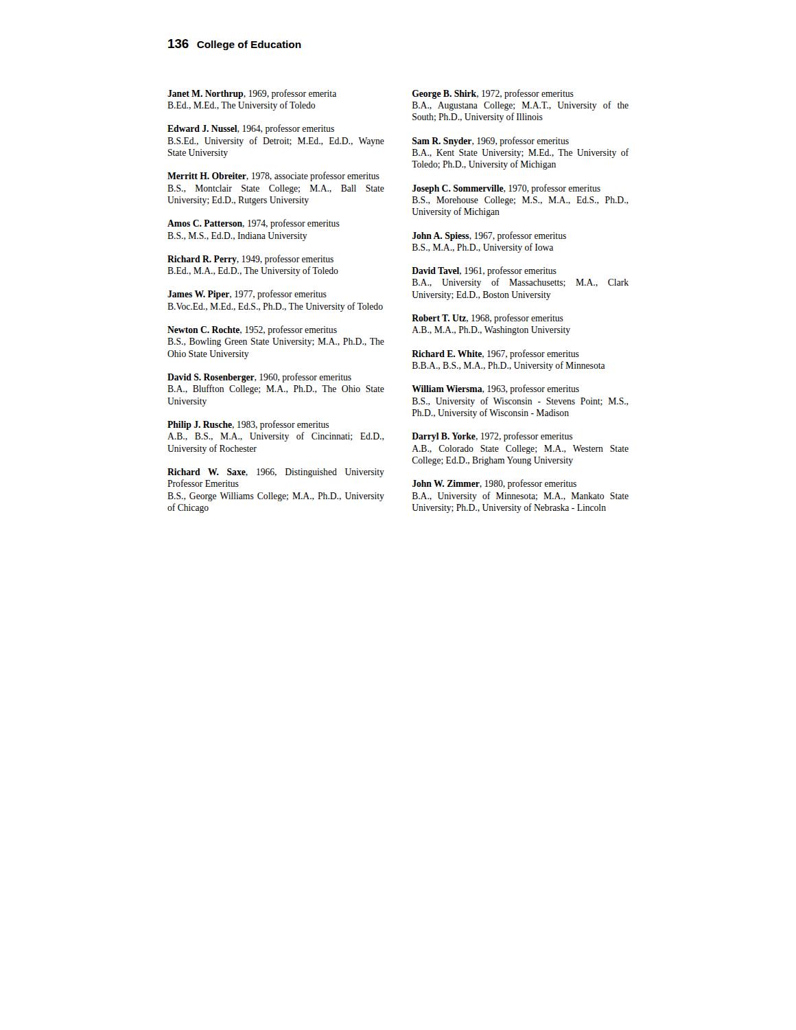136 College of Education
Janet M. Northrup, 1969, professor emerita B.Ed., M.Ed., The University of Toledo
Edward J. Nussel, 1964, professor emeritus B.S.Ed., University of Detroit; M.Ed., Ed.D., Wayne State University
Merritt H. Obreiter, 1978, associate professor emeritus B.S., Montclair State College; M.A., Ball State University; Ed.D., Rutgers University
Amos C. Patterson, 1974, professor emeritus B.S., M.S., Ed.D., Indiana University
Richard R. Perry, 1949, professor emeritus B.Ed., M.A., Ed.D., The University of Toledo
James W. Piper, 1977, professor emeritus B.Voc.Ed., M.Ed., Ed.S., Ph.D., The University of Toledo
Newton C. Rochte, 1952, professor emeritus B.S., Bowling Green State University; M.A., Ph.D., The Ohio State University
David S. Rosenberger, 1960, professor emeritus B.A., Bluffton College; M.A., Ph.D., The Ohio State University
Philip J. Rusche, 1983, professor emeritus A.B., B.S., M.A., University of Cincinnati; Ed.D., University of Rochester
Richard W. Saxe, 1966, Distinguished University Professor Emeritus B.S., George Williams College; M.A., Ph.D., University of Chicago
George B. Shirk, 1972, professor emeritus B.A., Augustana College; M.A.T., University of the South; Ph.D., University of Illinois
Sam R. Snyder, 1969, professor emeritus B.A., Kent State University; M.Ed., The University of Toledo; Ph.D., University of Michigan
Joseph C. Sommerville, 1970, professor emeritus B.S., Morehouse College; M.S., M.A., Ed.S., Ph.D., University of Michigan
John A. Spiess, 1967, professor emeritus B.S., M.A., Ph.D., University of Iowa
David Tavel, 1961, professor emeritus B.A., University of Massachusetts; M.A., Clark University; Ed.D., Boston University
Robert T. Utz, 1968, professor emeritus A.B., M.A., Ph.D., Washington University
Richard E. White, 1967, professor emeritus B.B.A., B.S., M.A., Ph.D., University of Minnesota
William Wiersma, 1963, professor emeritus B.S., University of Wisconsin - Stevens Point; M.S., Ph.D., University of Wisconsin - Madison
Darryl B. Yorke, 1972, professor emeritus A.B., Colorado State College; M.A., Western State College; Ed.D., Brigham Young University
John W. Zimmer, 1980, professor emeritus B.A., University of Minnesota; M.A., Mankato State University; Ph.D., University of Nebraska - Lincoln